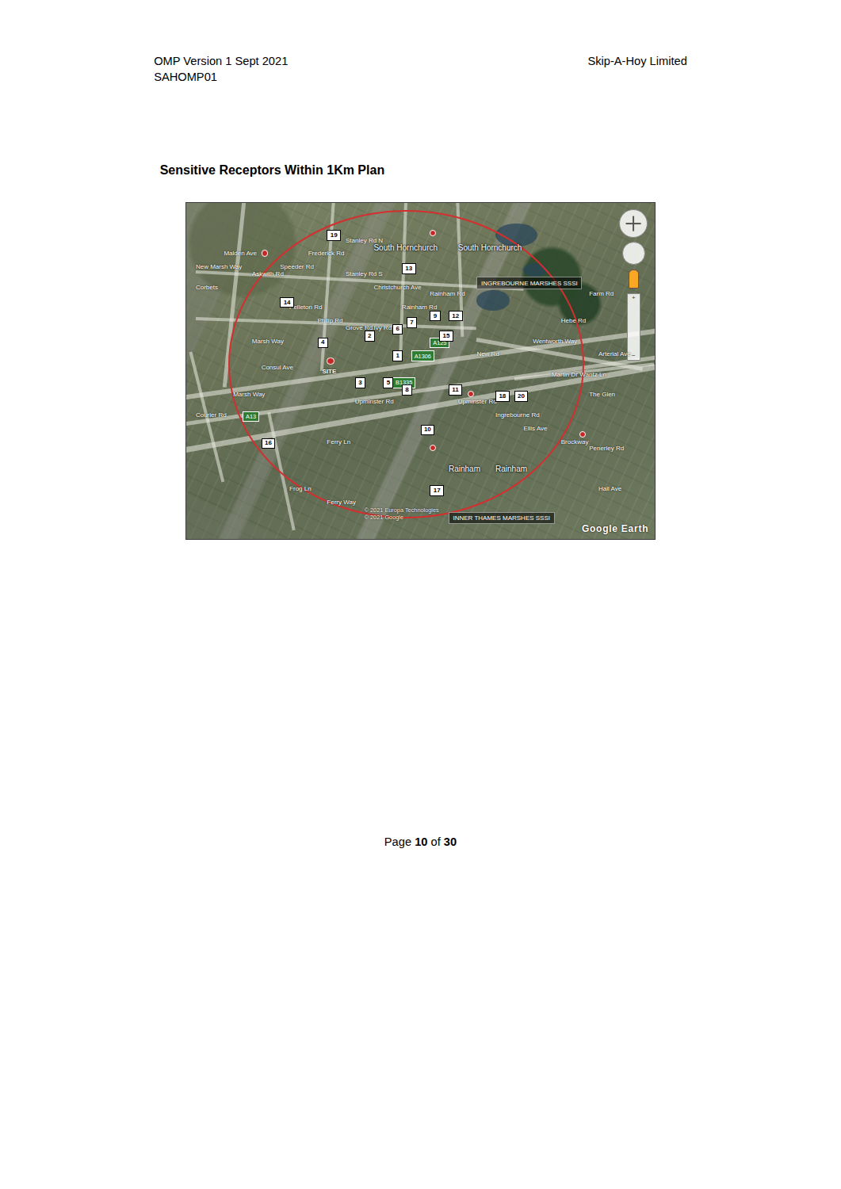OMP Version 1 Sept 2021
SAHOMP01
Skip-A-Hoy Limited
Sensitive Receptors Within 1Km Plan
South Hornchurch South Hornchurch Rainham Rainham INGREBOURNE MARSHES SSSI INNER THAMES MARSHES SSSI New Marsh Way Corbets Malden Ave Askwith Rd Speeder Rd Frederick Rd Stanley Rd N Stanley Rd S Christchurch Ave Rainham Rd Rainham Rd Pelleton Rd Philip Rd Grove Rd Ivy Rd Marsh Way Consul Ave Marsh Way Courier Rd Upminster Rd Upminster Rd New Rd Wentworth Way Hebe Rd Farm Rd Martin Dr Wantz Ln Arterial Ave The Glen Ingrebourne Rd Ellis Ave Brockway Penerley Rd Hall Ave Ferry Ln Frog Ln Ferry Way A125 A1306 B1335 A13 SITE 1 2 3 4 5 6 7 8 9 10 11 12 13 14 15 16 17 18 19 20 © 2021 Europa Technologies
© 2021 Google Google Earth
Page 10 of 30